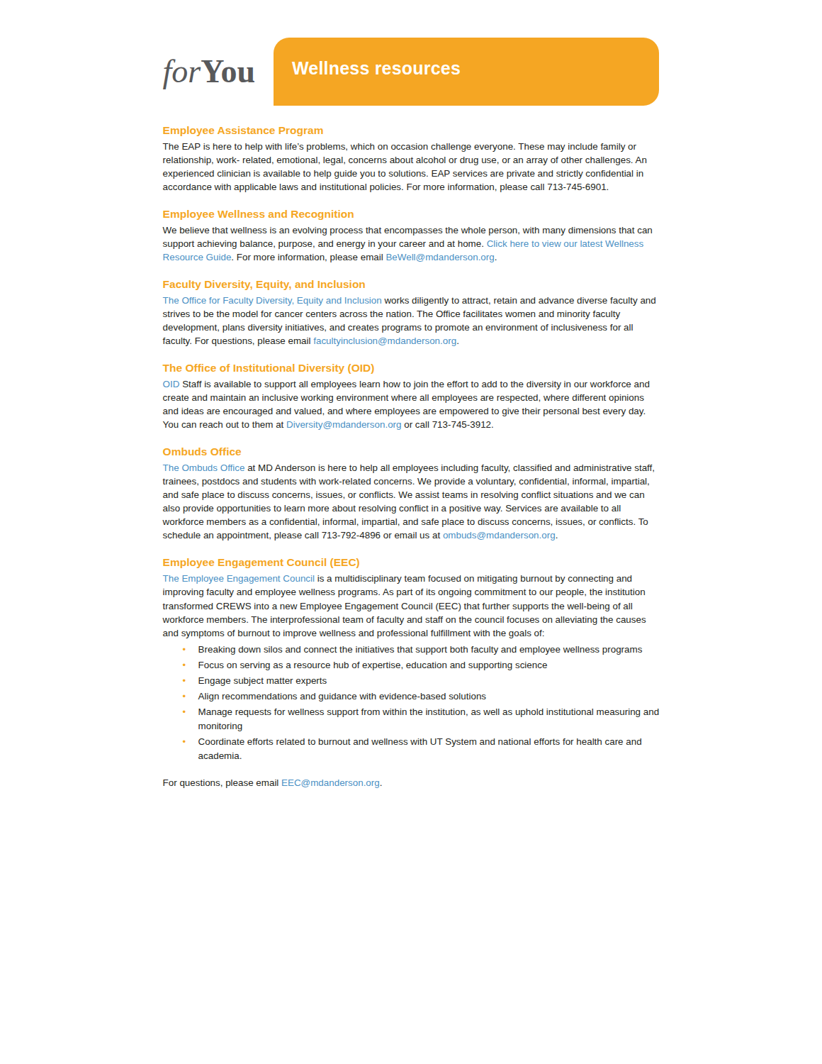for You
Wellness resources
Employee Assistance Program
The EAP is here to help with life’s problems, which on occasion challenge everyone. These may include family or relationship, work- related, emotional, legal, concerns about alcohol or drug use, or an array of other challenges. An experienced clinician is available to help guide you to solutions. EAP services are private and strictly confidential in accordance with applicable laws and institutional policies. For more information, please call 713-745-6901.
Employee Wellness and Recognition
We believe that wellness is an evolving process that encompasses the whole person, with many dimensions that can support achieving balance, purpose, and energy in your career and at home. Click here to view our latest Wellness Resource Guide. For more information, please email BeWell@mdanderson.org.
Faculty Diversity, Equity, and Inclusion
The Office for Faculty Diversity, Equity and Inclusion works diligently to attract, retain and advance diverse faculty and strives to be the model for cancer centers across the nation. The Office facilitates women and minority faculty development, plans diversity initiatives, and creates programs to promote an environment of inclusiveness for all faculty. For questions, please email facultyinclusion@mdanderson.org.
The Office of Institutional Diversity (OID)
OID Staff is available to support all employees learn how to join the effort to add to the diversity in our workforce and create and maintain an inclusive working environment where all employees are respected, where different opinions and ideas are encouraged and valued, and where employees are empowered to give their personal best every day. You can reach out to them at Diversity@mdanderson.org or call 713-745-3912.
Ombuds Office
The Ombuds Office at MD Anderson is here to help all employees including faculty, classified and administrative staff, trainees, postdocs and students with work-related concerns. We provide a voluntary, confidential, informal, impartial, and safe place to discuss concerns, issues, or conflicts. We assist teams in resolving conflict situations and we can also provide opportunities to learn more about resolving conflict in a positive way. Services are available to all workforce members as a confidential, informal, impartial, and safe place to discuss concerns, issues, or conflicts. To schedule an appointment, please call 713-792-4896 or email us at ombuds@mdanderson.org.
Employee Engagement Council (EEC)
The Employee Engagement Council is a multidisciplinary team focused on mitigating burnout by connecting and improving faculty and employee wellness programs. As part of its ongoing commitment to our people, the institution transformed CREWS into a new Employee Engagement Council (EEC) that further supports the well-being of all workforce members. The interprofessional team of faculty and staff on the council focuses on alleviating the causes and symptoms of burnout to improve wellness and professional fulfillment with the goals of:
Breaking down silos and connect the initiatives that support both faculty and employee wellness programs
Focus on serving as a resource hub of expertise, education and supporting science
Engage subject matter experts
Align recommendations and guidance with evidence-based solutions
Manage requests for wellness support from within the institution, as well as uphold institutional measuring and monitoring
Coordinate efforts related to burnout and wellness with UT System and national efforts for health care and academia.
For questions, please email EEC@mdanderson.org.